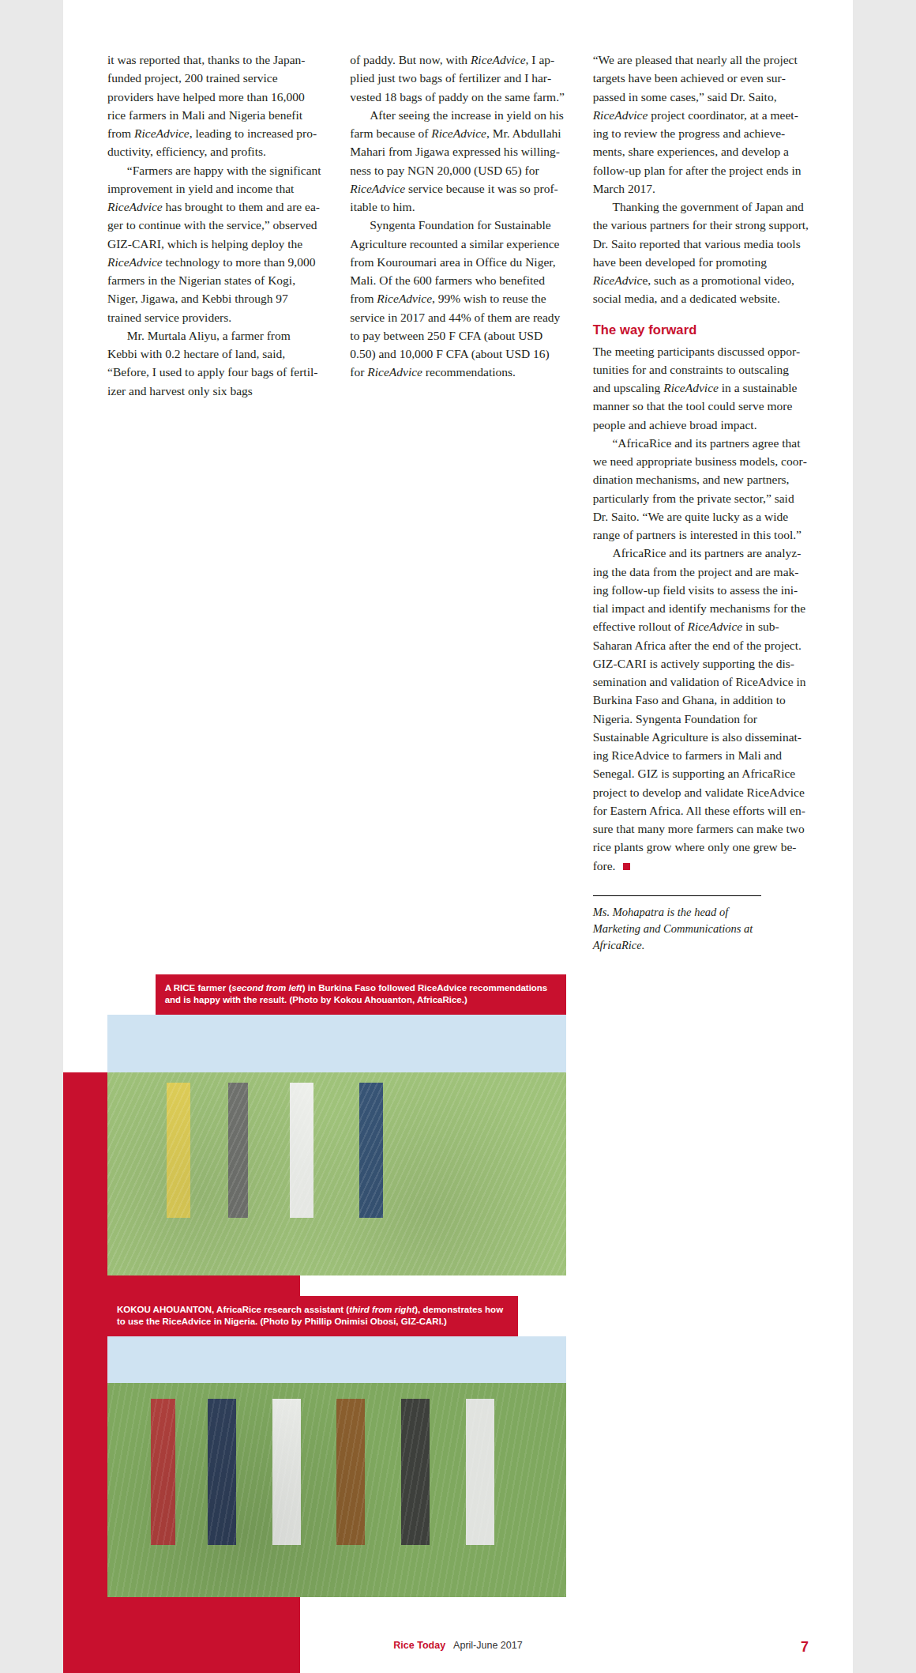it was reported that, thanks to the Japan-funded project, 200 trained service providers have helped more than 16,000 rice farmers in Mali and Nigeria benefit from RiceAdvice, leading to increased productivity, efficiency, and profits.
“Farmers are happy with the significant improvement in yield and income that RiceAdvice has brought to them and are eager to continue with the service,” observed GIZ-CARI, which is helping deploy the RiceAdvice technology to more than 9,000 farmers in the Nigerian states of Kogi, Niger, Jigawa, and Kebbi through 97 trained service providers.
Mr. Murtala Aliyu, a farmer from Kebbi with 0.2 hectare of land, said, “Before, I used to apply four bags of fertilizer and harvest only six bags
of paddy. But now, with RiceAdvice, I applied just two bags of fertilizer and I harvested 18 bags of paddy on the same farm.”
After seeing the increase in yield on his farm because of RiceAdvice, Mr. Abdullahi Mahari from Jigawa expressed his willingness to pay NGN 20,000 (USD 65) for RiceAdvice service because it was so profitable to him.
Syngenta Foundation for Sustainable Agriculture recounted a similar experience from Kouroumari area in Office du Niger, Mali. Of the 600 farmers who benefited from RiceAdvice, 99% wish to reuse the service in 2017 and 44% of them are ready to pay between 250 F CFA (about USD 0.50) and 10,000 F CFA (about USD 16) for RiceAdvice recommendations.
“We are pleased that nearly all the project targets have been achieved or even surpassed in some cases,” said Dr. Saito, RiceAdvice project coordinator, at a meeting to review the progress and achievements, share experiences, and develop a follow-up plan for after the project ends in March 2017.
Thanking the government of Japan and the various partners for their strong support, Dr. Saito reported that various media tools have been developed for promoting RiceAdvice, such as a promotional video, social media, and a dedicated website.
The way forward
The meeting participants discussed opportunities for and constraints to outscaling and upscaling RiceAdvice in a sustainable manner so that the tool could serve more people and achieve broad impact.
“AfricaRice and its partners agree that we need appropriate business models, coordination mechanisms, and new partners, particularly from the private sector,” said Dr. Saito. “We are quite lucky as a wide range of partners is interested in this tool.”
AfricaRice and its partners are analyzing the data from the project and are making follow-up field visits to assess the initial impact and identify mechanisms for the effective rollout of RiceAdvice in sub-Saharan Africa after the end of the project. GIZ-CARI is actively supporting the dissemination and validation of RiceAdvice in Burkina Faso and Ghana, in addition to Nigeria. Syngenta Foundation for Sustainable Agriculture is also disseminating RiceAdvice to farmers in Mali and Senegal. GIZ is supporting an AfricaRice project to develop and validate RiceAdvice for Eastern Africa. All these efforts will ensure that many more farmers can make two rice plants grow where only one grew before.
Ms. Mohapatra is the head of Marketing and Communications at AfricaRice.
A RICE farmer (second from left) in Burkina Faso followed RiceAdvice recommendations and is happy with the result. (Photo by Kokou Ahouanton, AfricaRice.)
KOKOU AHOUANTON, AfricaRice research assistant (third from right), demonstrates how to use the RiceAdvice in Nigeria. (Photo by Phillip Onimisi Obosi, GIZ-CARI.)
Rice Today April-June 2017
7